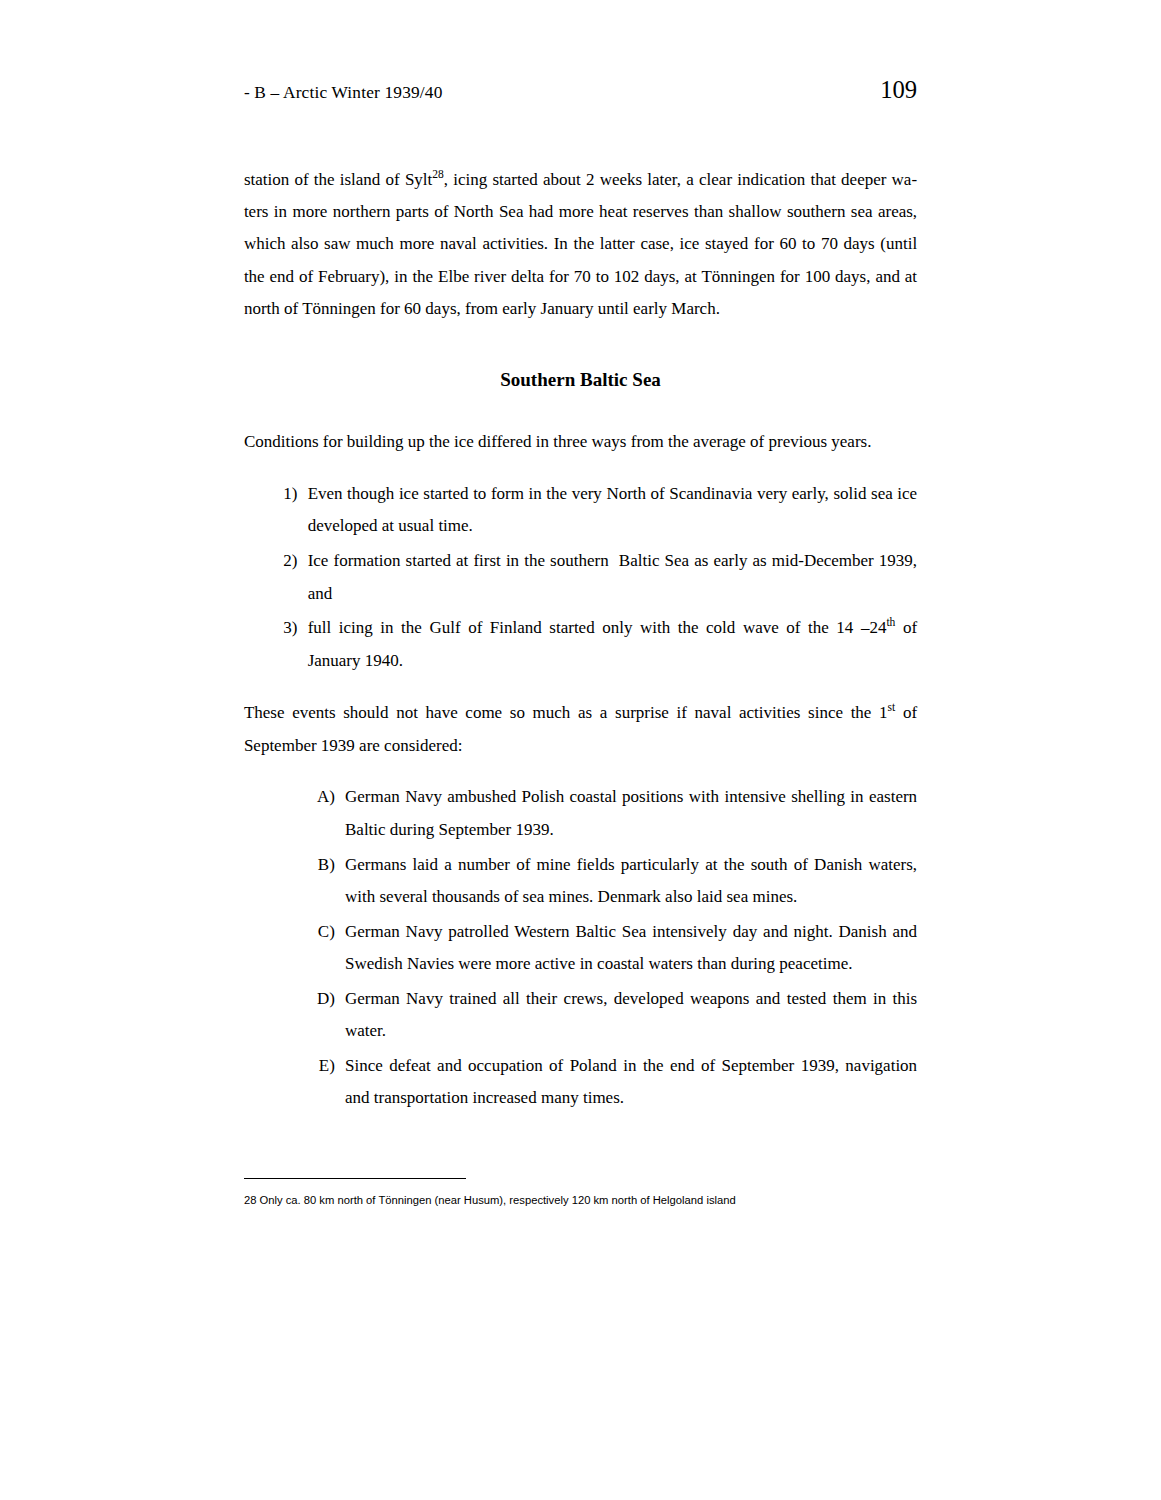- B – Arctic Winter 1939/40
109
station of the island of Sylt28, icing started about 2 weeks later, a clear indication that deeper waters in more northern parts of North Sea had more heat reserves than shallow southern sea areas, which also saw much more naval activities. In the latter case, ice stayed for 60 to 70 days (until the end of February), in the Elbe river delta for 70 to 102 days, at Tönningen for 100 days, and at north of Tönningen for 60 days, from early January until early March.
Southern Baltic Sea
Conditions for building up the ice differed in three ways from the average of previous years.
Even though ice started to form in the very North of Scandinavia very early, solid sea ice developed at usual time.
Ice formation started at first in the southern Baltic Sea as early as mid-December 1939, and
full icing in the Gulf of Finland started only with the cold wave of the 14 –24th of January 1940.
These events should not have come so much as a surprise if naval activities since the 1st of September 1939 are considered:
German Navy ambushed Polish coastal positions with intensive shelling in eastern Baltic during September 1939.
Germans laid a number of mine fields particularly at the south of Danish waters, with several thousands of sea mines. Denmark also laid sea mines.
German Navy patrolled Western Baltic Sea intensively day and night. Danish and Swedish Navies were more active in coastal waters than during peacetime.
German Navy trained all their crews, developed weapons and tested them in this water.
Since defeat and occupation of Poland in the end of September 1939, navigation and transportation increased many times.
28 Only ca. 80 km north of Tönningen (near Husum), respectively 120 km north of Helgoland island